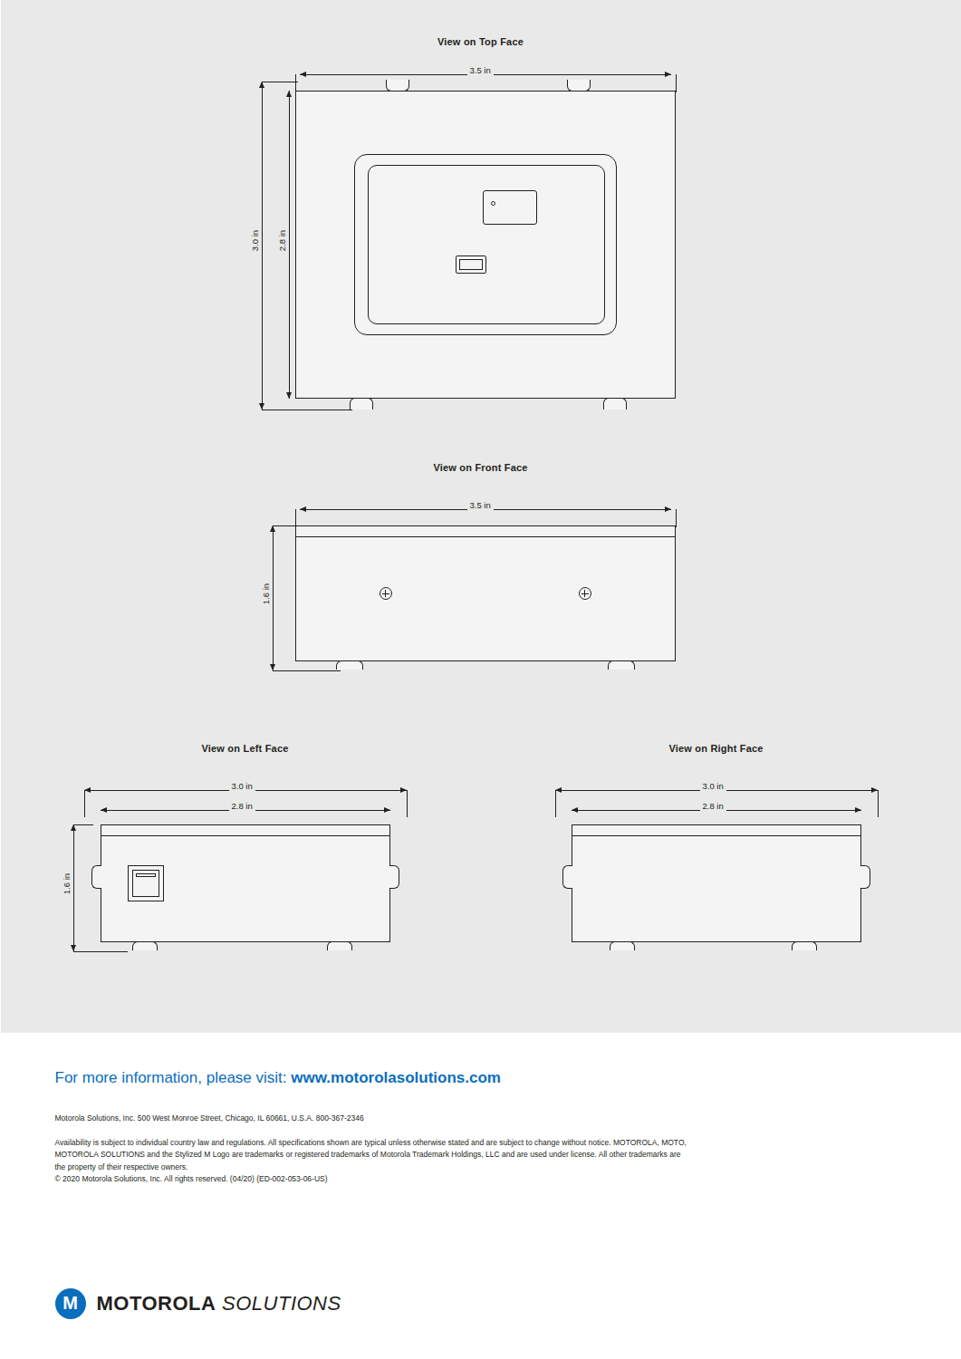View on Top Face
3.5 in
3.0 in
2.8 in
View on Front Face
3.5 in
1.6 in
View on Left Face
3.0 in
2.8 in
1.6 in
View on Right Face
3.0 in
2.8 in
For more information, please visit: www.motorolasolutions.com
Motorola Solutions, Inc. 500 West Monroe Street, Chicago, IL 60661, U.S.A. 800-367-2346
Availability is subject to individual country law and regulations. All specifications shown are typical unless otherwise stated and are subject to change without notice. MOTOROLA, MOTO, MOTOROLA SOLUTIONS and the Stylized M Logo are trademarks or registered trademarks of Motorola Trademark Holdings, LLC and are used under license. All other trademarks are the property of their respective owners.
© 2020 Motorola Solutions, Inc. All rights reserved. (04/20) (ED-002-053-06-US)
MOTOROLA SOLUTIONS